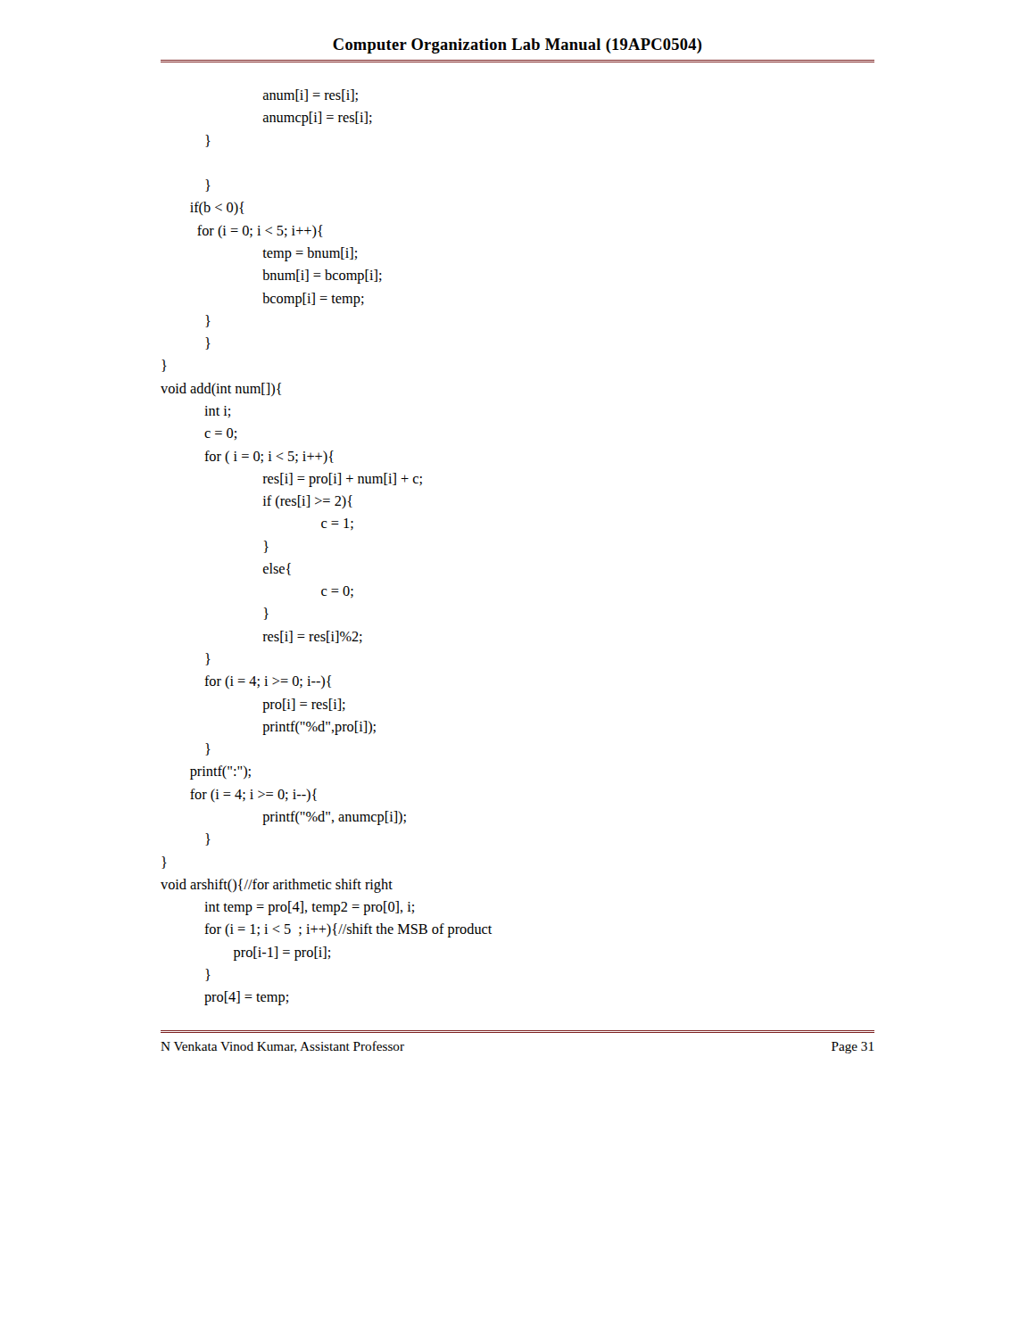Computer Organization Lab Manual (19APC0504)
                            anum[i] = res[i];
                            anumcp[i] = res[i];
            }

            }
        if(b < 0){
          for (i = 0; i < 5; i++){
                            temp = bnum[i];
                            bnum[i] = bcomp[i];
                            bcomp[i] = temp;
            }
            }
}
void add(int num[]){
            int i;
            c = 0;
            for ( i = 0; i < 5; i++){
                            res[i] = pro[i] + num[i] + c;
                            if (res[i] >= 2){
                                            c = 1;
                            }
                            else{
                                            c = 0;
                            }
                            res[i] = res[i]%2;
            }
            for (i = 4; i >= 0; i--){
                            pro[i] = res[i];
                            printf("%d",pro[i]);
            }
        printf(":");
        for (i = 4; i >= 0; i--){
                            printf("%d", anumcp[i]);
            }
}
void arshift(){//for arithmetic shift right
            int temp = pro[4], temp2 = pro[0], i;
            for (i = 1; i < 5  ; i++){//shift the MSB of product
                    pro[i-1] = pro[i];
            }
            pro[4] = temp;
N Venkata Vinod Kumar, Assistant Professor Page 31